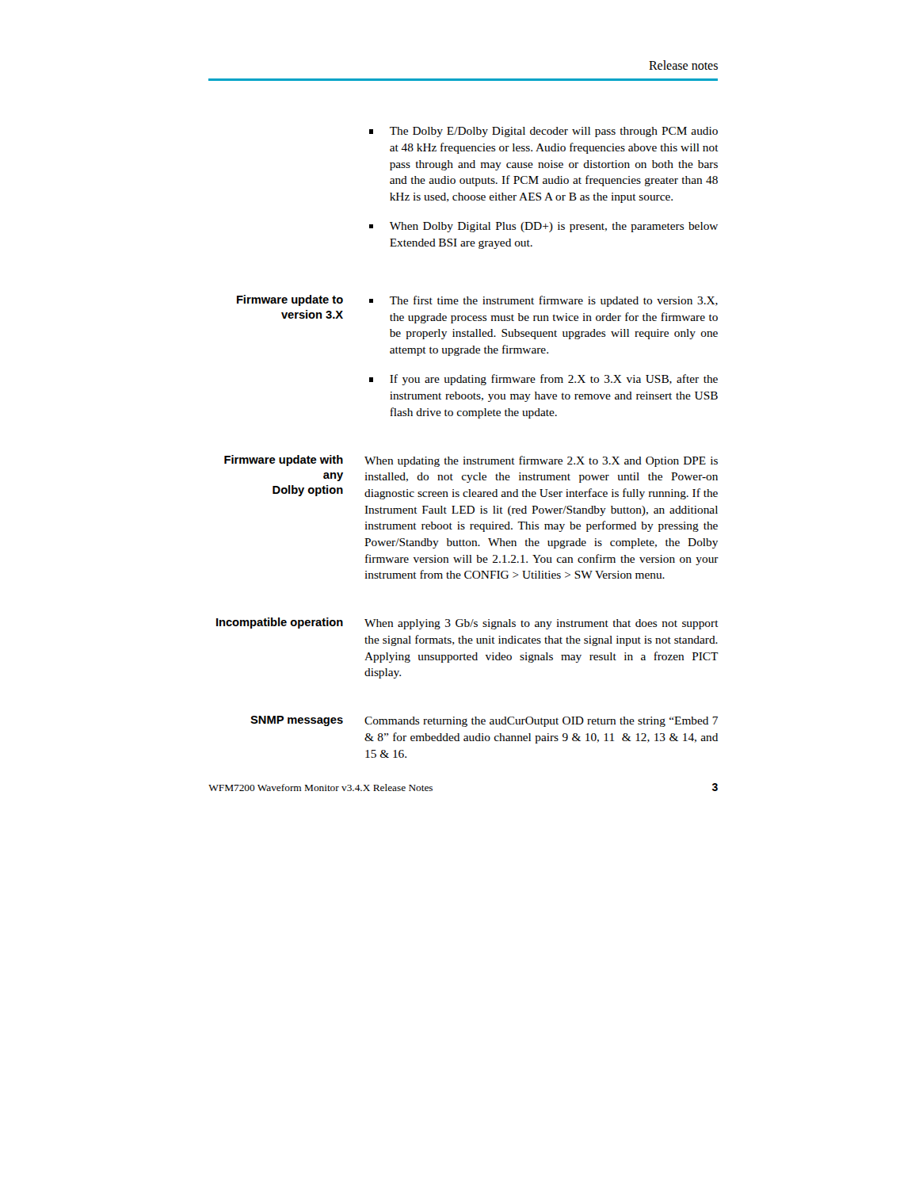Release notes
The Dolby E/Dolby Digital decoder will pass through PCM audio at 48 kHz frequencies or less. Audio frequencies above this will not pass through and may cause noise or distortion on both the bars and the audio outputs. If PCM audio at frequencies greater than 48 kHz is used, choose either AES A or B as the input source.
When Dolby Digital Plus (DD+) is present, the parameters below Extended BSI are grayed out.
Firmware update to
version 3.X
The first time the instrument firmware is updated to version 3.X, the upgrade process must be run twice in order for the firmware to be properly installed. Subsequent upgrades will require only one attempt to upgrade the firmware.
If you are updating firmware from 2.X to 3.X via USB, after the instrument reboots, you may have to remove and reinsert the USB flash drive to complete the update.
Firmware update with any
Dolby option
When updating the instrument firmware 2.X to 3.X and Option DPE is installed, do not cycle the instrument power until the Power-on diagnostic screen is cleared and the User interface is fully running. If the Instrument Fault LED is lit (red Power/Standby button), an additional instrument reboot is required. This may be performed by pressing the Power/Standby button. When the upgrade is complete, the Dolby firmware version will be 2.1.2.1. You can confirm the version on your instrument from the CONFIG > Utilities > SW Version menu.
Incompatible operation
When applying 3 Gb/s signals to any instrument that does not support the signal formats, the unit indicates that the signal input is not standard. Applying unsupported video signals may result in a frozen PICT display.
SNMP messages
Commands returning the audCurOutput OID return the string “Embed 7 & 8” for embedded audio channel pairs 9 & 10, 11 & 12, 13 & 14, and 15 & 16.
WFM7200 Waveform Monitor v3.4.X Release Notes 3